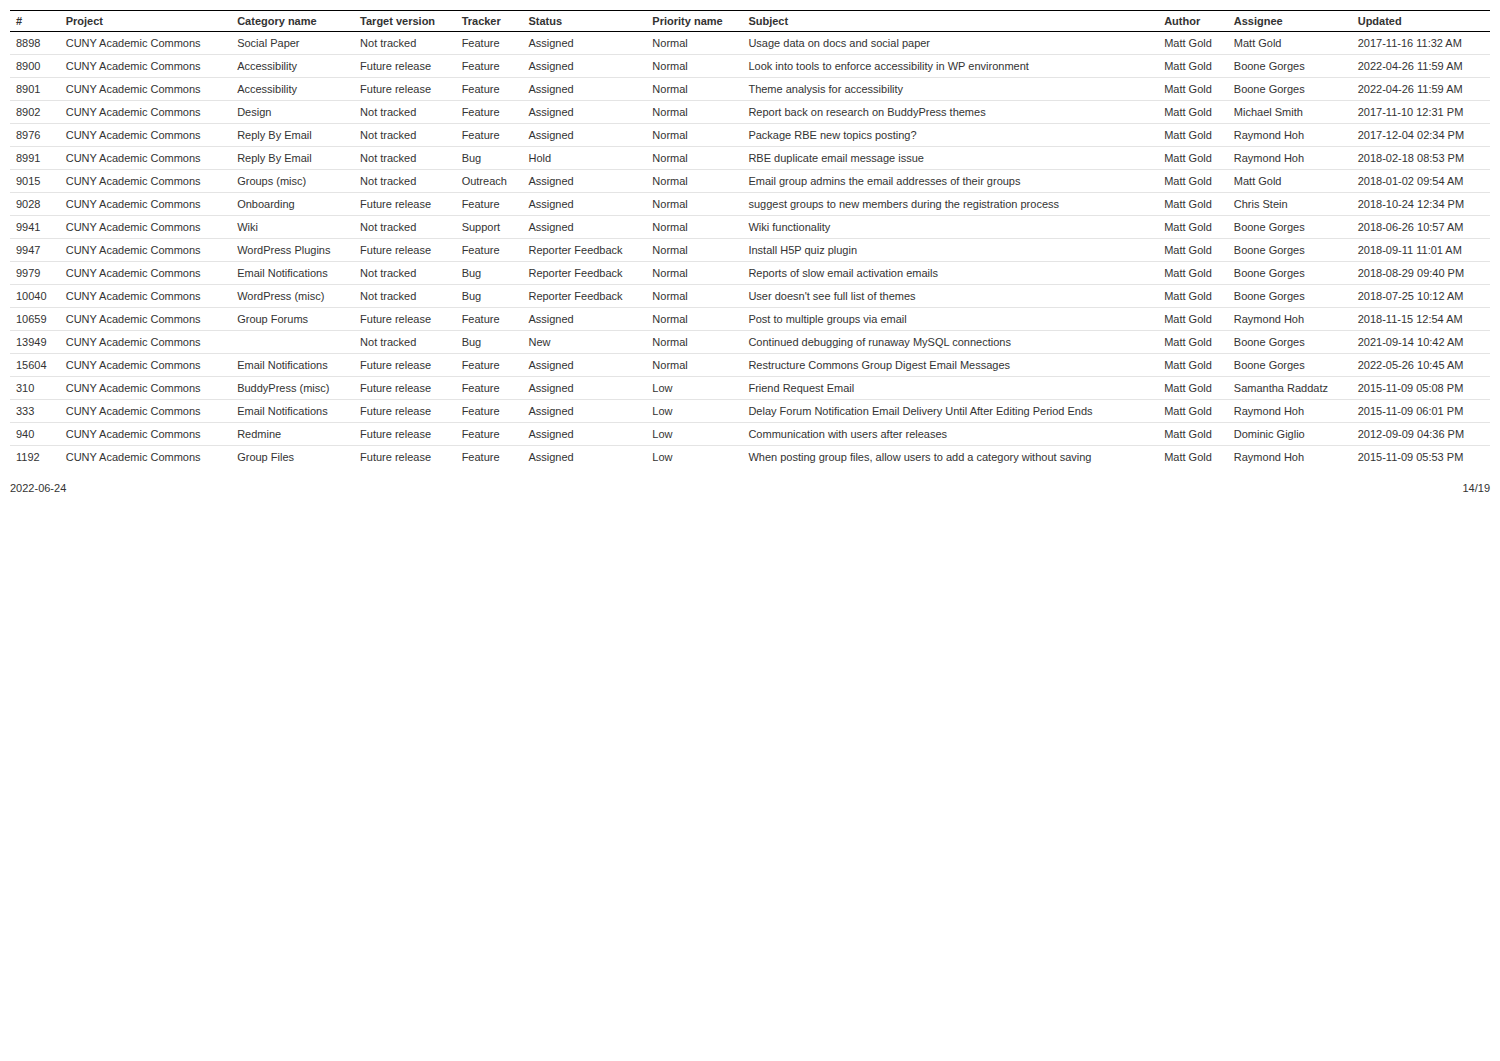| # | Project | Category name | Target version | Tracker | Status | Priority name | Subject | Author | Assignee | Updated |
| --- | --- | --- | --- | --- | --- | --- | --- | --- | --- | --- |
| 8898 | CUNY Academic Commons | Social Paper | Not tracked | Feature | Assigned | Normal | Usage data on docs and social paper | Matt Gold | Matt Gold | 2017-11-16 11:32 AM |
| 8900 | CUNY Academic Commons | Accessibility | Future release | Feature | Assigned | Normal | Look into tools to enforce accessibility in WP environment | Matt Gold | Boone Gorges | 2022-04-26 11:59 AM |
| 8901 | CUNY Academic Commons | Accessibility | Future release | Feature | Assigned | Normal | Theme analysis for accessibility | Matt Gold | Boone Gorges | 2022-04-26 11:59 AM |
| 8902 | CUNY Academic Commons | Design | Not tracked | Feature | Assigned | Normal | Report back on research on BuddyPress themes | Matt Gold | Michael Smith | 2017-11-10 12:31 PM |
| 8976 | CUNY Academic Commons | Reply By Email | Not tracked | Feature | Assigned | Normal | Package RBE new topics posting? | Matt Gold | Raymond Hoh | 2017-12-04 02:34 PM |
| 8991 | CUNY Academic Commons | Reply By Email | Not tracked | Bug | Hold | Normal | RBE duplicate email message issue | Matt Gold | Raymond Hoh | 2018-02-18 08:53 PM |
| 9015 | CUNY Academic Commons | Groups (misc) | Not tracked | Outreach | Assigned | Normal | Email group admins the email addresses of their groups | Matt Gold | Matt Gold | 2018-01-02 09:54 AM |
| 9028 | CUNY Academic Commons | Onboarding | Future release | Feature | Assigned | Normal | suggest groups to new members during the registration process | Matt Gold | Chris Stein | 2018-10-24 12:34 PM |
| 9941 | CUNY Academic Commons | Wiki | Not tracked | Support | Assigned | Normal | Wiki functionality | Matt Gold | Boone Gorges | 2018-06-26 10:57 AM |
| 9947 | CUNY Academic Commons | WordPress Plugins | Future release | Feature | Reporter Feedback | Normal | Install H5P quiz plugin | Matt Gold | Boone Gorges | 2018-09-11 11:01 AM |
| 9979 | CUNY Academic Commons | Email Notifications | Not tracked | Bug | Reporter Feedback | Normal | Reports of slow email activation emails | Matt Gold | Boone Gorges | 2018-08-29 09:40 PM |
| 10040 | CUNY Academic Commons | WordPress (misc) | Not tracked | Bug | Reporter Feedback | Normal | User doesn't see full list of themes | Matt Gold | Boone Gorges | 2018-07-25 10:12 AM |
| 10659 | CUNY Academic Commons | Group Forums | Future release | Feature | Assigned | Normal | Post to multiple groups via email | Matt Gold | Raymond Hoh | 2018-11-15 12:54 AM |
| 13949 | CUNY Academic Commons | | Not tracked | Bug | New | Normal | Continued debugging of runaway MySQL connections | Matt Gold | Boone Gorges | 2021-09-14 10:42 AM |
| 15604 | CUNY Academic Commons | Email Notifications | Future release | Feature | Assigned | Normal | Restructure Commons Group Digest Email Messages | Matt Gold | Boone Gorges | 2022-05-26 10:45 AM |
| 310 | CUNY Academic Commons | BuddyPress (misc) | Future release | Feature | Assigned | Low | Friend Request Email | Matt Gold | Samantha Raddatz | 2015-11-09 05:08 PM |
| 333 | CUNY Academic Commons | Email Notifications | Future release | Feature | Assigned | Low | Delay Forum Notification Email Delivery Until After Editing Period Ends | Matt Gold | Raymond Hoh | 2015-11-09 06:01 PM |
| 940 | CUNY Academic Commons | Redmine | Future release | Feature | Assigned | Low | Communication with users after releases | Matt Gold | Dominic Giglio | 2012-09-09 04:36 PM |
| 1192 | CUNY Academic Commons | Group Files | Future release | Feature | Assigned | Low | When posting group files, allow users to add a category without saving | Matt Gold | Raymond Hoh | 2015-11-09 05:53 PM |
2022-06-24 14/19